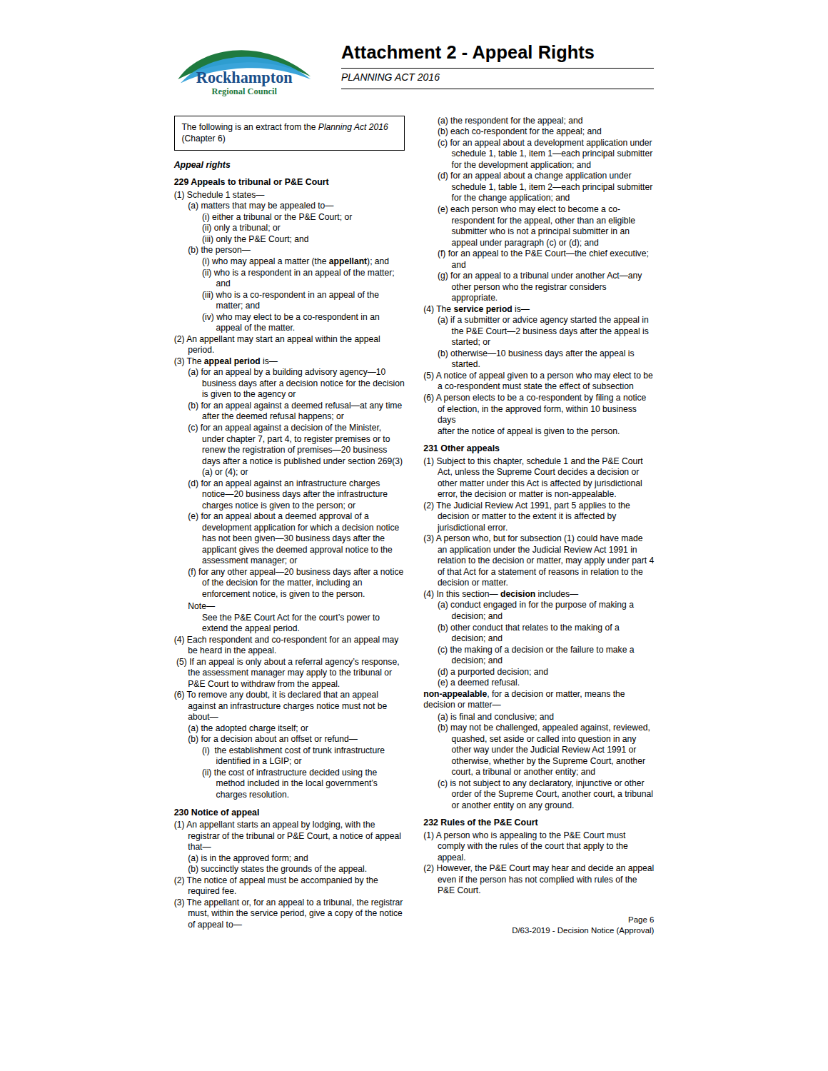Rockhampton Regional Council
Attachment 2 - Appeal Rights
PLANNING ACT 2016
The following is an extract from the Planning Act 2016 (Chapter 6)
Appeal rights
229 Appeals to tribunal or P&E Court
(1) Schedule 1 states—
(a) matters that may be appealed to—
(i) either a tribunal or the P&E Court; or
(ii) only a tribunal; or
(iii) only the P&E Court; and
(b) the person—
(i) who may appeal a matter (the appellant); and
(ii) who is a respondent in an appeal of the matter; and
(iii) who is a co-respondent in an appeal of the matter; and
(iv) who may elect to be a co-respondent in an appeal of the matter.
(2) An appellant may start an appeal within the appeal period.
(3) The appeal period is—
(a) for an appeal by a building advisory agency—10 business days after a decision notice for the decision is given to the agency or
(b) for an appeal against a deemed refusal—at any time after the deemed refusal happens; or
(c) for an appeal against a decision of the Minister, under chapter 7, part 4, to register premises or to renew the registration of premises—20 business days after a notice is published under section 269(3)(a) or (4); or
(d) for an appeal against an infrastructure charges notice—20 business days after the infrastructure charges notice is given to the person; or
(e) for an appeal about a deemed approval of a development application for which a decision notice has not been given—30 business days after the applicant gives the deemed approval notice to the assessment manager; or
(f) for any other appeal—20 business days after a notice of the decision for the matter, including an enforcement notice, is given to the person.
Note—
See the P&E Court Act for the court’s power to extend the appeal period.
(4) Each respondent and co-respondent for an appeal may be heard in the appeal.
(5) If an appeal is only about a referral agency’s response, the assessment manager may apply to the tribunal or P&E Court to withdraw from the appeal.
(6) To remove any doubt, it is declared that an appeal against an infrastructure charges notice must not be about—
(a) the adopted charge itself; or
(b) for a decision about an offset or refund—
(i) the establishment cost of trunk infrastructure identified in a LGIP; or
(ii) the cost of infrastructure decided using the method included in the local government’s charges resolution.
230 Notice of appeal
(1) An appellant starts an appeal by lodging, with the registrar of the tribunal or P&E Court, a notice of appeal that—
(a) is in the approved form; and
(b) succinctly states the grounds of the appeal.
(2) The notice of appeal must be accompanied by the required fee.
(3) The appellant or, for an appeal to a tribunal, the registrar must, within the service period, give a copy of the notice of appeal to—
(a) the respondent for the appeal; and
(b) each co-respondent for the appeal; and
(c) for an appeal about a development application under schedule 1, table 1, item 1—each principal submitter for the development application; and
(d) for an appeal about a change application under schedule 1, table 1, item 2—each principal submitter for the change application; and
(e) each person who may elect to become a co-respondent for the appeal, other than an eligible submitter who is not a principal submitter in an appeal under paragraph (c) or (d); and
(f) for an appeal to the P&E Court—the chief executive; and
(g) for an appeal to a tribunal under another Act—any other person who the registrar considers appropriate.
(4) The service period is—
(a) if a submitter or advice agency started the appeal in the P&E Court—2 business days after the appeal is started; or
(b) otherwise—10 business days after the appeal is started.
(5) A notice of appeal given to a person who may elect to be a co-respondent must state the effect of subsection
(6) A person elects to be a co-respondent by filing a notice of election, in the approved form, within 10 business days
after the notice of appeal is given to the person.
231 Other appeals
(1) Subject to this chapter, schedule 1 and the P&E Court Act, unless the Supreme Court decides a decision or other matter under this Act is affected by jurisdictional error, the decision or matter is non-appealable.
(2) The Judicial Review Act 1991, part 5 applies to the decision or matter to the extent it is affected by jurisdictional error.
(3) A person who, but for subsection (1) could have made an application under the Judicial Review Act 1991 in relation to the decision or matter, may apply under part 4 of that Act for a statement of reasons in relation to the decision or matter.
(4) In this section— decision includes—
(a) conduct engaged in for the purpose of making a decision; and
(b) other conduct that relates to the making of a decision; and
(c) the making of a decision or the failure to make a decision; and
(d) a purported decision; and
(e) a deemed refusal.
non-appealable, for a decision or matter, means the decision or matter—
(a) is final and conclusive; and
(b) may not be challenged, appealed against, reviewed, quashed, set aside or called into question in any other way under the Judicial Review Act 1991 or otherwise, whether by the Supreme Court, another court, a tribunal or another entity; and
(c) is not subject to any declaratory, injunctive or other order of the Supreme Court, another court, a tribunal or another entity on any ground.
232 Rules of the P&E Court
(1) A person who is appealing to the P&E Court must comply with the rules of the court that apply to the appeal.
(2) However, the P&E Court may hear and decide an appeal even if the person has not complied with rules of the P&E Court.
Page 6
D/63-2019 - Decision Notice (Approval)